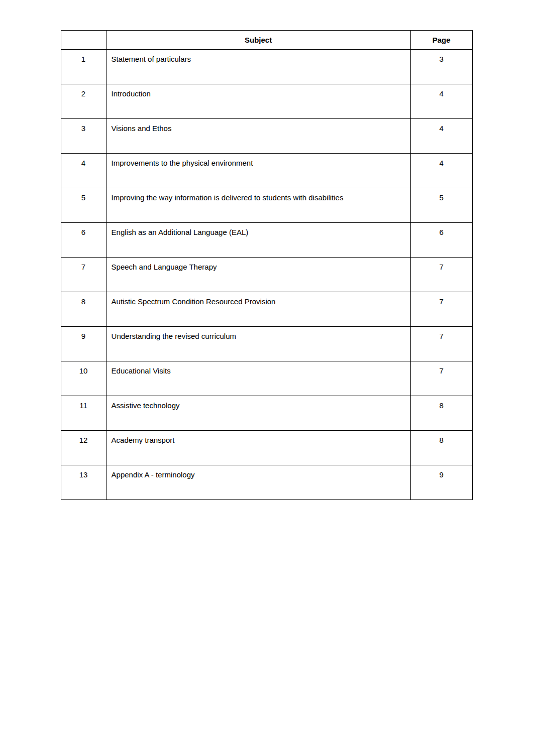| | Subject | Page |
| --- | --- | --- |
| 1 | Statement of particulars | 3 |
| 2 | Introduction | 4 |
| 3 | Visions and Ethos | 4 |
| 4 | Improvements to the physical environment | 4 |
| 5 | Improving the way information is delivered to students with disabilities | 5 |
| 6 | English as an Additional Language (EAL) | 6 |
| 7 | Speech and Language Therapy | 7 |
| 8 | Autistic Spectrum Condition Resourced Provision | 7 |
| 9 | Understanding the revised curriculum | 7 |
| 10 | Educational Visits | 7 |
| 11 | Assistive technology | 8 |
| 12 | Academy transport | 8 |
| 13 | Appendix A - terminology | 9 |